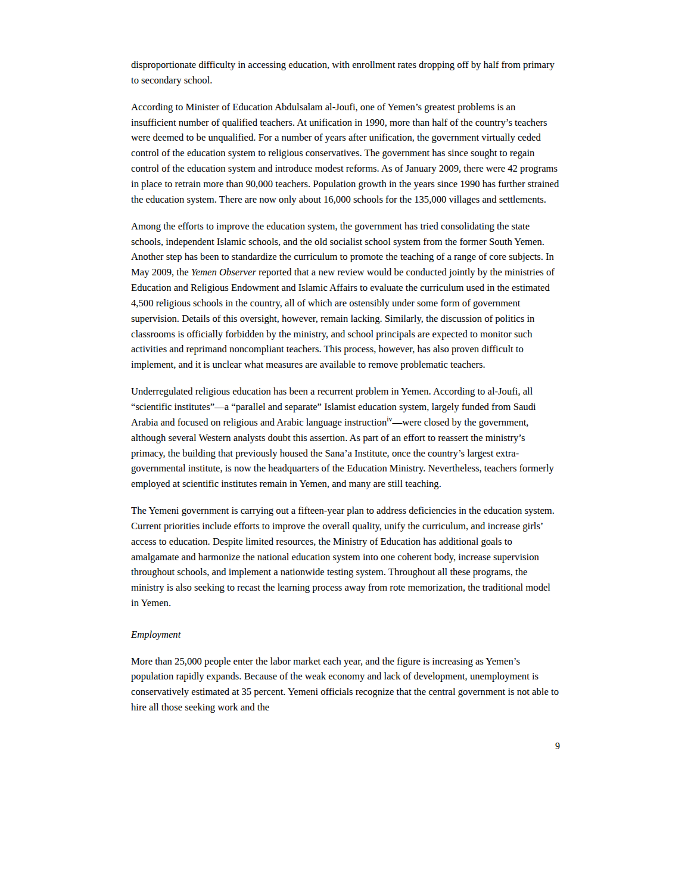disproportionate difficulty in accessing education, with enrollment rates dropping off by half from primary to secondary school.
According to Minister of Education Abdulsalam al-Joufi, one of Yemen’s greatest problems is an insufficient number of qualified teachers. At unification in 1990, more than half of the country’s teachers were deemed to be unqualified. For a number of years after unification, the government virtually ceded control of the education system to religious conservatives. The government has since sought to regain control of the education system and introduce modest reforms. As of January 2009, there were 42 programs in place to retrain more than 90,000 teachers. Population growth in the years since 1990 has further strained the education system. There are now only about 16,000 schools for the 135,000 villages and settlements.
Among the efforts to improve the education system, the government has tried consolidating the state schools, independent Islamic schools, and the old socialist school system from the former South Yemen. Another step has been to standardize the curriculum to promote the teaching of a range of core subjects. In May 2009, the Yemen Observer reported that a new review would be conducted jointly by the ministries of Education and Religious Endowment and Islamic Affairs to evaluate the curriculum used in the estimated 4,500 religious schools in the country, all of which are ostensibly under some form of government supervision. Details of this oversight, however, remain lacking. Similarly, the discussion of politics in classrooms is officially forbidden by the ministry, and school principals are expected to monitor such activities and reprimand noncompliant teachers. This process, however, has also proven difficult to implement, and it is unclear what measures are available to remove problematic teachers.
Underregulated religious education has been a recurrent problem in Yemen. According to al-Joufi, all “scientific institutes”—a “parallel and separate” Islamist education system, largely funded from Saudi Arabia and focused on religious and Arabic language instructioniv—were closed by the government, although several Western analysts doubt this assertion. As part of an effort to reassert the ministry’s primacy, the building that previously housed the Sana’a Institute, once the country’s largest extra-governmental institute, is now the headquarters of the Education Ministry. Nevertheless, teachers formerly employed at scientific institutes remain in Yemen, and many are still teaching.
The Yemeni government is carrying out a fifteen-year plan to address deficiencies in the education system. Current priorities include efforts to improve the overall quality, unify the curriculum, and increase girls’ access to education. Despite limited resources, the Ministry of Education has additional goals to amalgamate and harmonize the national education system into one coherent body, increase supervision throughout schools, and implement a nationwide testing system. Throughout all these programs, the ministry is also seeking to recast the learning process away from rote memorization, the traditional model in Yemen.
Employment
More than 25,000 people enter the labor market each year, and the figure is increasing as Yemen’s population rapidly expands. Because of the weak economy and lack of development, unemployment is conservatively estimated at 35 percent. Yemeni officials recognize that the central government is not able to hire all those seeking work and the
9